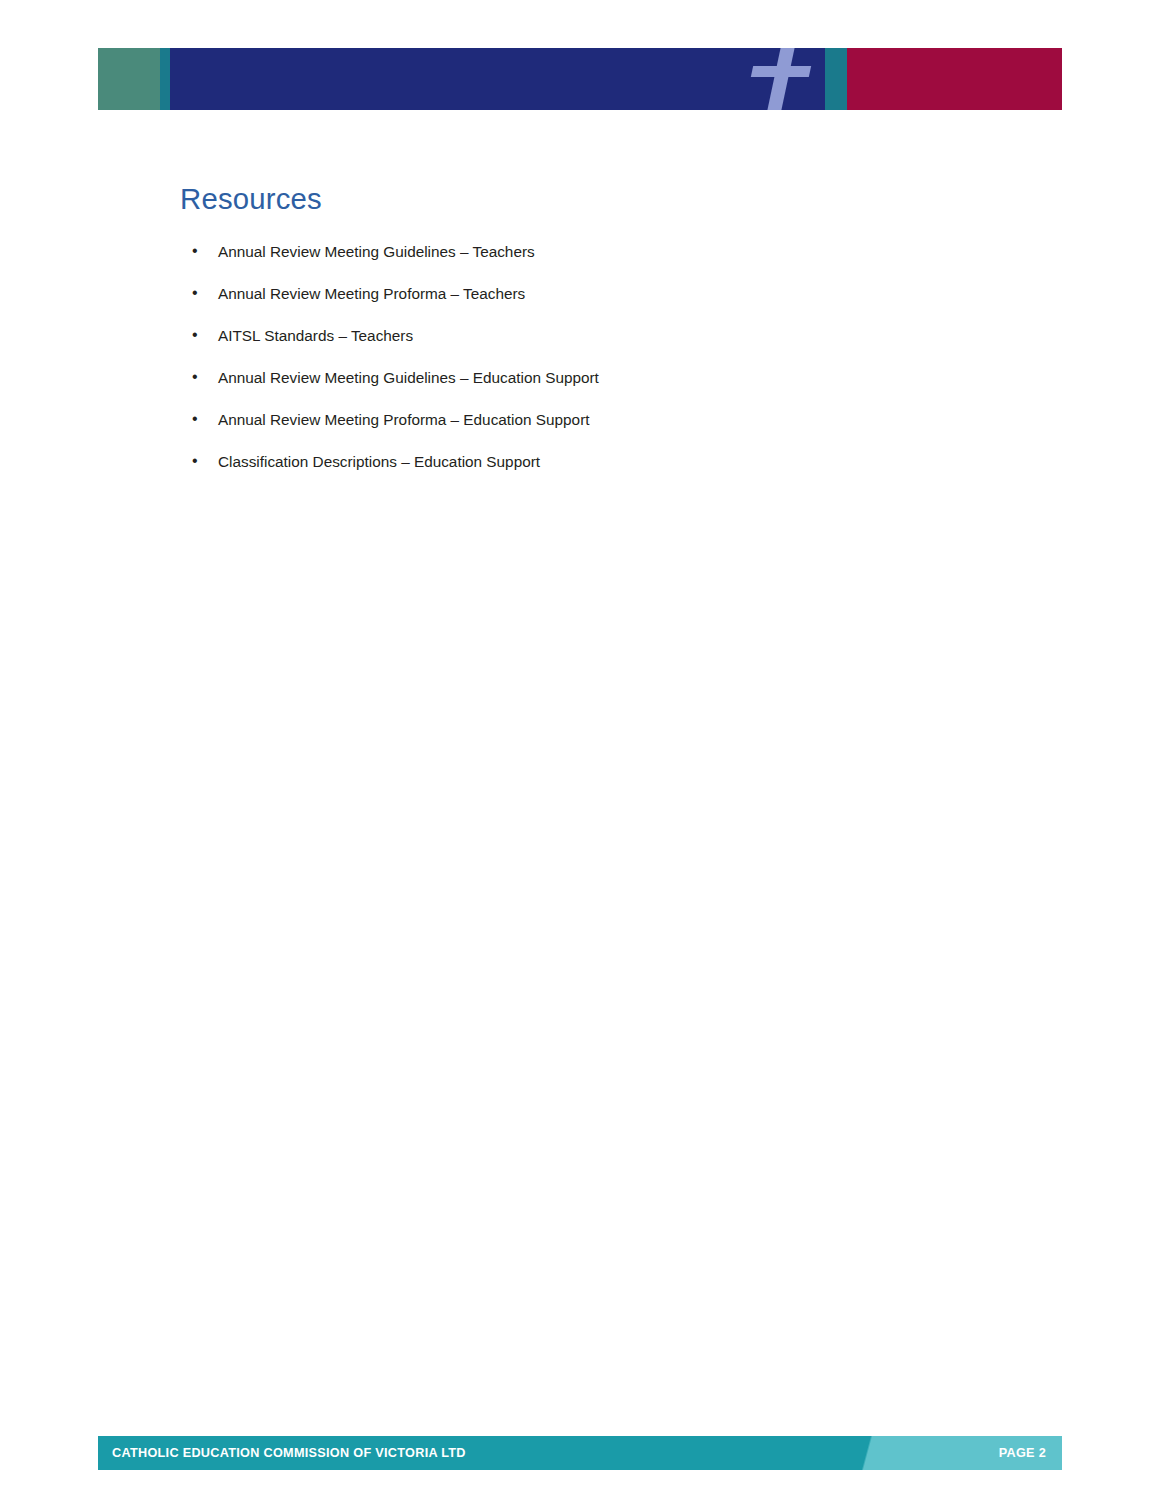Resources
Annual Review Meeting Guidelines – Teachers
Annual Review Meeting Proforma – Teachers
AITSL Standards – Teachers
Annual Review Meeting Guidelines – Education Support
Annual Review Meeting Proforma – Education Support
Classification Descriptions – Education Support
CATHOLIC EDUCATION COMMISSION OF VICTORIA LTD
PAGE 2